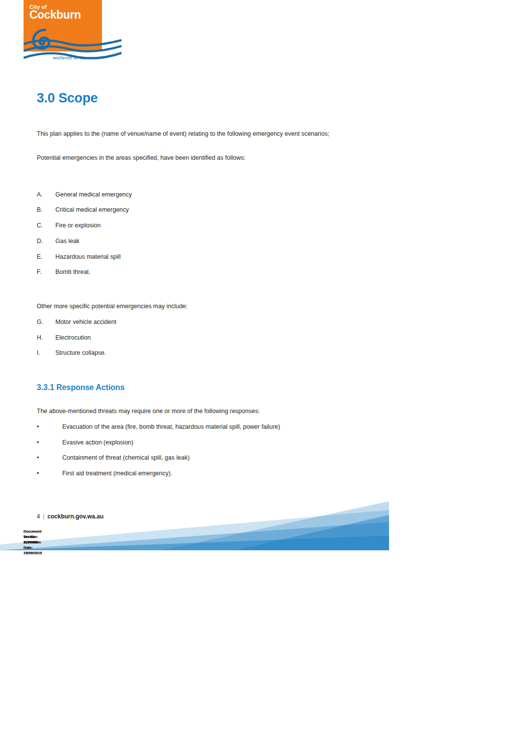City of
Cockburn
wetlands to waves
3.0 Scope
This plan applies to the (name of venue/name of event) relating to the following emergency event scenarios;
Potential emergencies in the areas specified, have been identified as follows:
A. General medical emergency
B. Critical medical emergency
C. Fire or explosion
D. Gas leak
E. Hazardous material spill
F. Bomb threat.
Other more specific potential emergencies may include:
G. Motor vehicle accident
H. Electrocution
I. Structure collapse.
3.3.1 Response Actions
The above-mentioned threats may require one or more of the following responses:
•Evacuation of the area (fire, bomb threat, hazardous material spill, power failure)
•Evasive action (explosion)
•Containment of threat (chemical spill, gas leak)
•First aid treatment (medical emergency).
4|cockburn.gov.wa.au
Document Set ID: 8827681 Document Set ID: 8834683
Version: 1, Version Date: 13/09/2019 Version: 1, Version Date: 25/09/2019